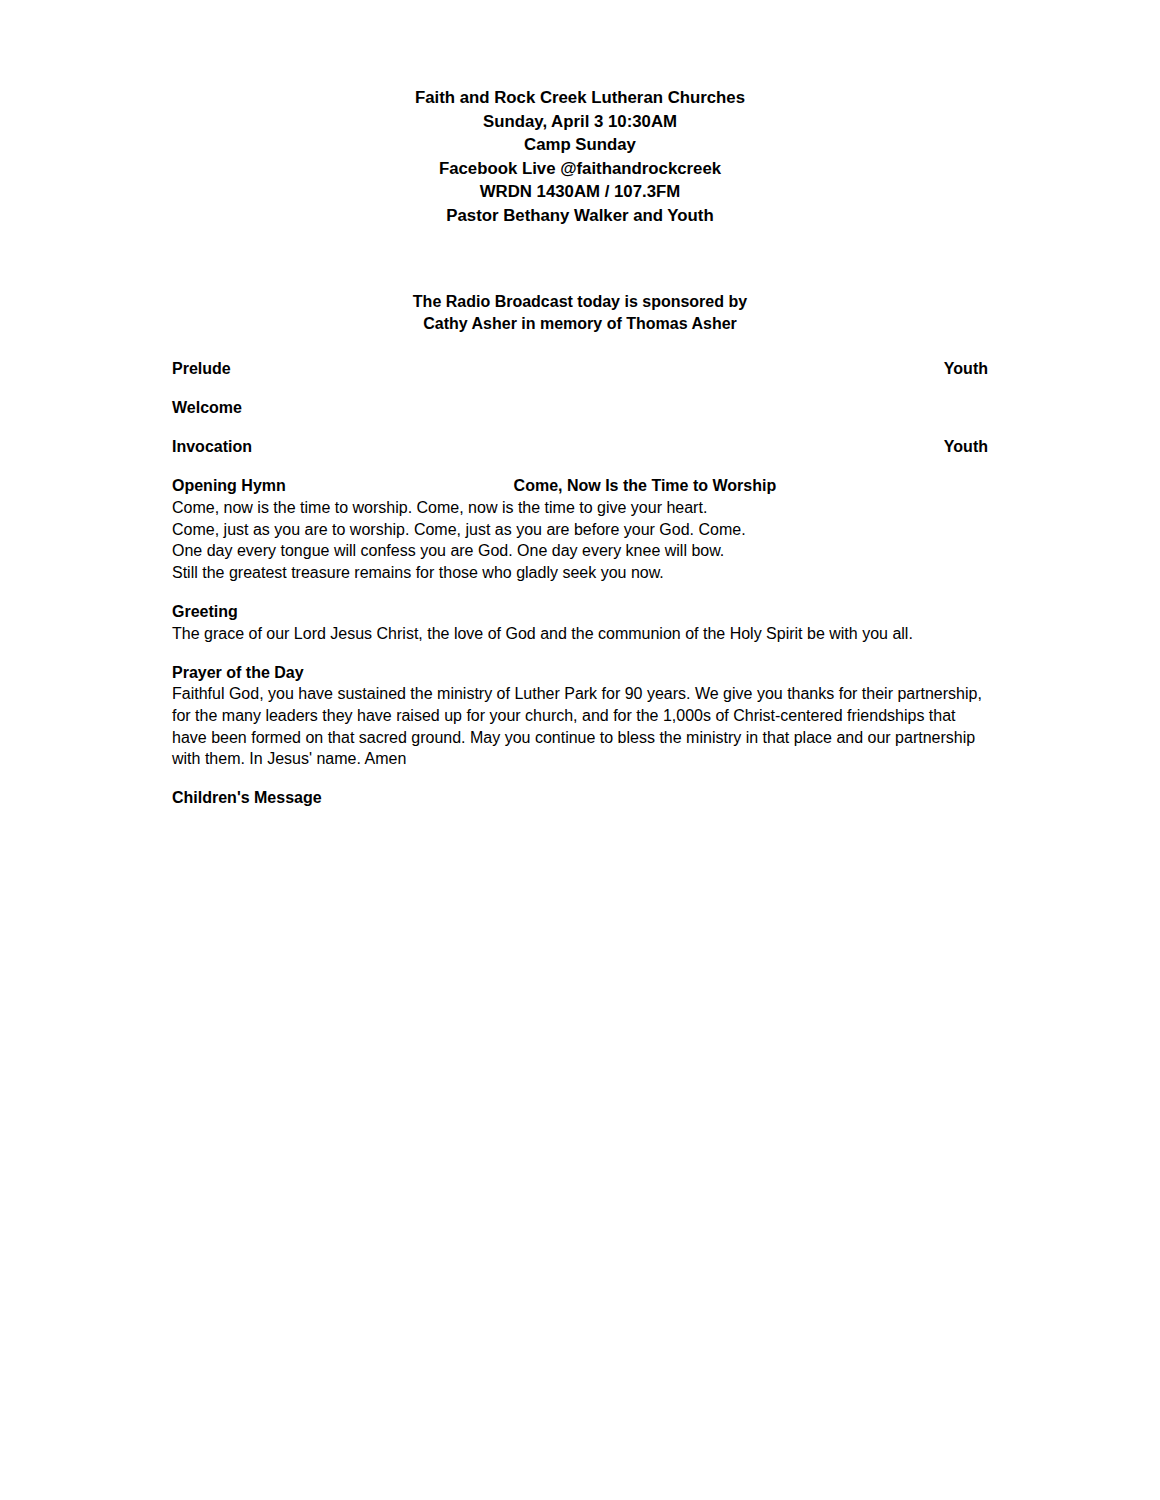Faith and Rock Creek Lutheran Churches
Sunday, April 3 10:30AM
Camp Sunday
Facebook Live @faithandrockcreek
WRDN 1430AM / 107.3FM
Pastor Bethany Walker and Youth
The Radio Broadcast today is sponsored by
Cathy Asher in memory of Thomas Asher
Prelude Youth
Welcome
Invocation Youth
Opening Hymn Come, Now Is the Time to Worship
Come, now is the time to worship. Come, now is the time to give your heart.
Come, just as you are to worship. Come, just as you are before your God. Come.
One day every tongue will confess you are God. One day every knee will bow.
Still the greatest treasure remains for those who gladly seek you now.
Greeting
The grace of our Lord Jesus Christ, the love of God and the communion of the Holy Spirit be with you all.
Prayer of the Day
Faithful God, you have sustained the ministry of Luther Park for 90 years. We give you thanks for their partnership, for the many leaders they have raised up for your church, and for the 1,000s of Christ-centered friendships that have been formed on that sacred ground. May you continue to bless the ministry in that place and our partnership with them. In Jesus' name. Amen
Children's Message